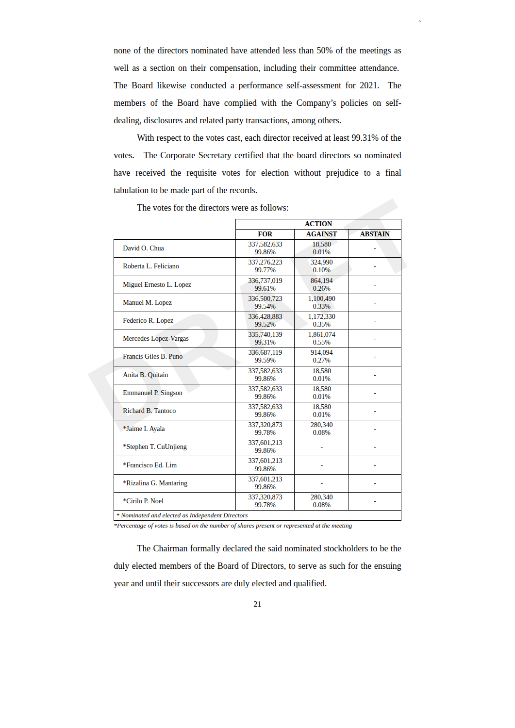`
DRAFT
none of the directors nominated have attended less than 50% of the meetings as well as a section on their compensation, including their committee attendance. The Board likewise conducted a performance self-assessment for 2021. The members of the Board have complied with the Company’s policies on self-dealing, disclosures and related party transactions, among others.
With respect to the votes cast, each director received at least 99.31% of the votes. The Corporate Secretary certified that the board directors so nominated have received the requisite votes for election without prejudice to a final tabulation to be made part of the records.
The votes for the directors were as follows:
| | ACTION |
| | FOR | AGAINST | ABSTAIN |
| David O. Chua | 337,582,633 99.86% | 18,580 0.01% | - |
| Roberta L. Feliciano | 337,276,223 99.77% | 324,990 0.10% | - |
| Miguel Ernesto L. Lopez | 336,737,019 99.61% | 864,194 0.26% | - |
| Manuel M. Lopez | 336,500,723 99.54% | 1,100,490 0.33% | - |
| Federico R. Lopez | 336,428,883 99.52% | 1,172,330 0.35% | - |
| Mercedes Lopez-Vargas | 335,740,139 99.31% | 1,861,074 0.55% | - |
| Francis Giles B. Puno | 336,687,119 99.59% | 914,094 0.27% | - |
| Anita B. Quitain | 337,582,633 99.86% | 18,580 0.01% | - |
| Emmanuel P. Singson | 337,582,633 99.86% | 18,580 0.01% | - |
| Richard B. Tantoco | 337,582,633 99.86% | 18,580 0.01% | - |
| *Jaime I. Ayala | 337,320,873 99.78% | 280,340 0.08% | - |
| *Stephen T. CuUnjieng | 337,601,213 99.86% | - | - |
| *Francisco Ed. Lim | 337,601,213 99.86% | - | - |
| *Rizalina G. Mantaring | 337,601,213 99.86% | - | - |
| *Cirilo P. Noel | 337,320,873 99.78% | 280,340 0.08% | - |
| * Nominated and elected as Independent Directors |
*Percentage of votes is based on the number of shares present or represented at the meeting
The Chairman formally declared the said nominated stockholders to be the duly elected members of the Board of Directors, to serve as such for the ensuing year and until their successors are duly elected and qualified.
21